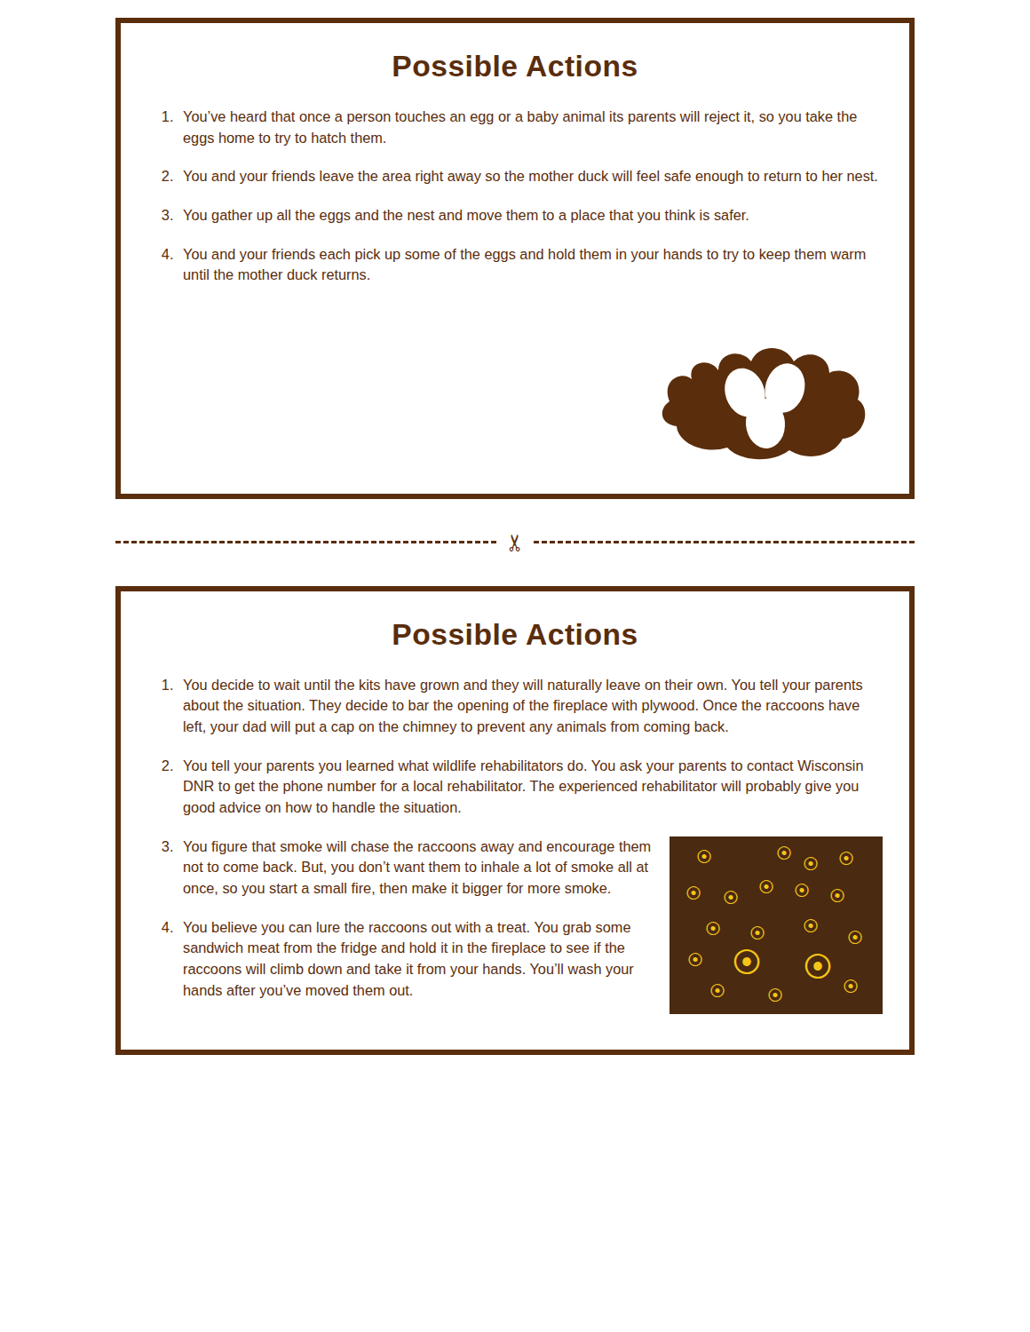Possible Actions
You’ve heard that once a person touches an egg or a baby animal its parents will reject it, so you take the eggs home to try to hatch them.
You and your friends leave the area right away so the mother duck will feel safe enough to return to her nest.
You gather up all the eggs and the nest and move them to a place that you think is safer.
You and your friends each pick up some of the eggs and hold them in your hands to try to keep them warm until the mother duck returns.
✂
Possible Actions
You decide to wait until the kits have grown and they will naturally leave on their own. You tell your parents about the situation. They decide to bar the opening of the fireplace with plywood. Once the raccoons have left, your dad will put a cap on the chimney to prevent any animals from coming back.
You tell your parents you learned what wildlife rehabilitators do. You ask your parents to contact Wisconsin DNR to get the phone number for a local rehabilitator. The experienced rehabilitator will probably give you good advice on how to handle the situation.
⦿ ⦿ ⦿ ⦿ ⦿ ⦿ ⦿ ⦿ ⦿ ⦿ ⦿ ⦿ ⦿ ⦿ ⦿ ⦿ ⦿ ⦿ ⦿
You figure that smoke will chase the raccoons away and encourage them not to come back. But, you don’t want them to inhale a lot of smoke all at once, so you start a small fire, then make it bigger for more smoke.
You believe you can lure the raccoons out with a treat. You grab some sandwich meat from the fridge and hold it in the fireplace to see if the raccoons will climb down and take it from your hands. You’ll wash your hands after you’ve moved them out.